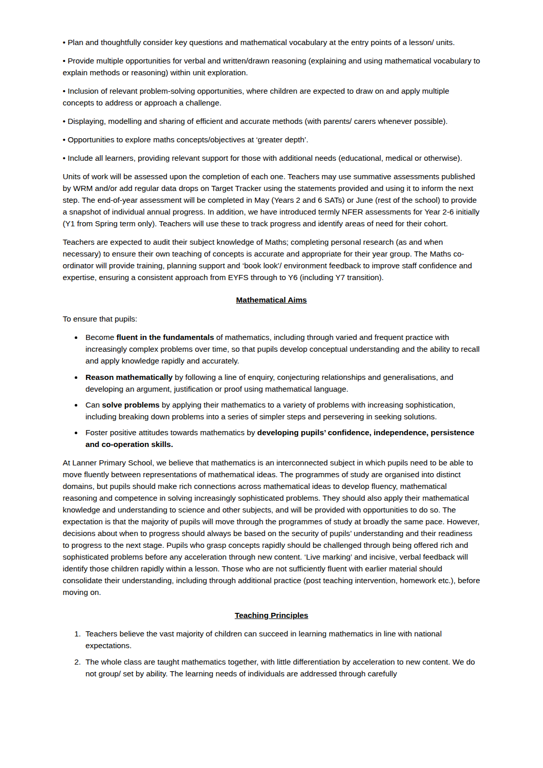• Plan and thoughtfully consider key questions and mathematical vocabulary at the entry points of a lesson/ units.
• Provide multiple opportunities for verbal and written/drawn reasoning (explaining and using mathematical vocabulary to explain methods or reasoning) within unit exploration.
• Inclusion of relevant problem-solving opportunities, where children are expected to draw on and apply multiple concepts to address or approach a challenge.
• Displaying, modelling and sharing of efficient and accurate methods (with parents/ carers whenever possible).
• Opportunities to explore maths concepts/objectives at ‘greater depth’.
• Include all learners, providing relevant support for those with additional needs (educational, medical or otherwise).
Units of work will be assessed upon the completion of each one. Teachers may use summative assessments published by WRM and/or add regular data drops on Target Tracker using the statements provided and using it to inform the next step. The end-of-year assessment will be completed in May (Years 2 and 6 SATs) or June (rest of the school) to provide a snapshot of individual annual progress. In addition, we have introduced termly NFER assessments for Year 2-6 initially (Y1 from Spring term only). Teachers will use these to track progress and identify areas of need for their cohort.
Teachers are expected to audit their subject knowledge of Maths; completing personal research (as and when necessary) to ensure their own teaching of concepts is accurate and appropriate for their year group. The Maths co-ordinator will provide training, planning support and ‘book look’/ environment feedback to improve staff confidence and expertise, ensuring a consistent approach from EYFS through to Y6 (including Y7 transition).
Mathematical Aims
To ensure that pupils:
Become fluent in the fundamentals of mathematics, including through varied and frequent practice with increasingly complex problems over time, so that pupils develop conceptual understanding and the ability to recall and apply knowledge rapidly and accurately.
Reason mathematically by following a line of enquiry, conjecturing relationships and generalisations, and developing an argument, justification or proof using mathematical language.
Can solve problems by applying their mathematics to a variety of problems with increasing sophistication, including breaking down problems into a series of simpler steps and persevering in seeking solutions.
Foster positive attitudes towards mathematics by developing pupils’ confidence, independence, persistence and co-operation skills.
At Lanner Primary School, we believe that mathematics is an interconnected subject in which pupils need to be able to move fluently between representations of mathematical ideas. The programmes of study are organised into distinct domains, but pupils should make rich connections across mathematical ideas to develop fluency, mathematical reasoning and competence in solving increasingly sophisticated problems. They should also apply their mathematical knowledge and understanding to science and other subjects, and will be provided with opportunities to do so. The expectation is that the majority of pupils will move through the programmes of study at broadly the same pace. However, decisions about when to progress should always be based on the security of pupils’ understanding and their readiness to progress to the next stage. Pupils who grasp concepts rapidly should be challenged through being offered rich and sophisticated problems before any acceleration through new content. ‘Live marking’ and incisive, verbal feedback will identify those children rapidly within a lesson. Those who are not sufficiently fluent with earlier material should consolidate their understanding, including through additional practice (post teaching intervention, homework etc.), before moving on.
Teaching Principles
Teachers believe the vast majority of children can succeed in learning mathematics in line with national expectations.
The whole class are taught mathematics together, with little differentiation by acceleration to new content. We do not group/ set by ability. The learning needs of individuals are addressed through carefully